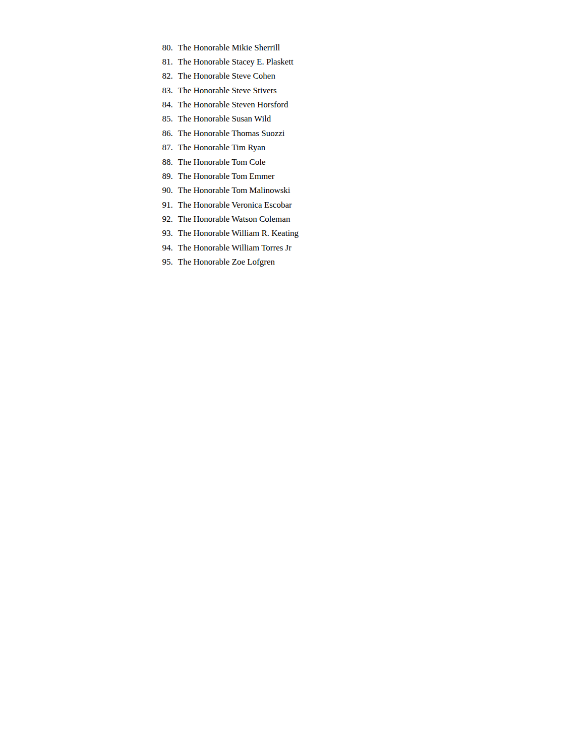The Honorable Mikie Sherrill
The Honorable Stacey E. Plaskett
The Honorable Steve Cohen
The Honorable Steve Stivers
The Honorable Steven Horsford
The Honorable Susan Wild
The Honorable Thomas Suozzi
The Honorable Tim Ryan
The Honorable Tom Cole
The Honorable Tom Emmer
The Honorable Tom Malinowski
The Honorable Veronica Escobar
The Honorable Watson Coleman
The Honorable William R. Keating
The Honorable William Torres Jr
The Honorable Zoe Lofgren